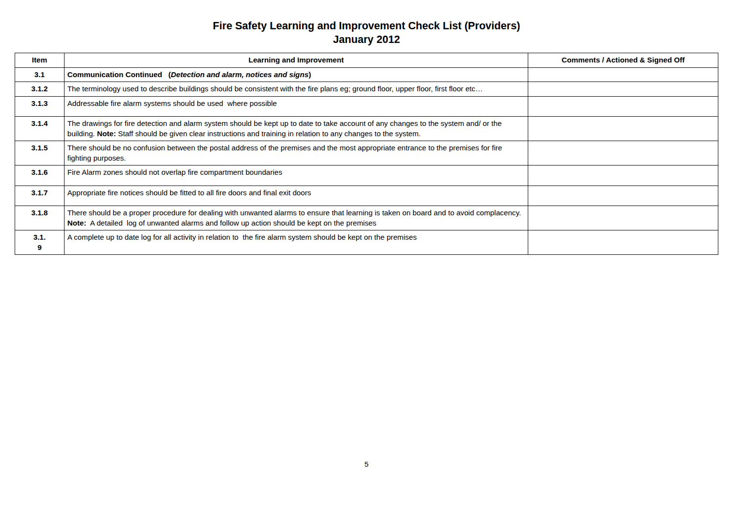Fire Safety Learning and Improvement Check List (Providers)
January 2012
| Item | Learning and Improvement | Comments / Actioned & Signed Off |
| --- | --- | --- |
| 3.1 | Communication Continued ( Detection and alarm, notices and signs ) | |
| 3.1.2 | The terminology used to describe buildings should be consistent with the fire plans eg; ground floor, upper floor, first floor etc… | |
| 3.1.3 | Addressable fire alarm systems should be used where possible | |
| 3.1.4 | The drawings for fire detection and alarm system should be kept up to date to take account of any changes to the system and/ or the building. Note: Staff should be given clear instructions and training in relation to any changes to the system. | |
| 3.1.5 | There should be no confusion between the postal address of the premises and the most appropriate entrance to the premises for fire fighting purposes. | |
| 3.1.6 | Fire Alarm zones should not overlap fire compartment boundaries | |
| 3.1.7 | Appropriate fire notices should be fitted to all fire doors and final exit doors | |
| 3.1.8 | There should be a proper procedure for dealing with unwanted alarms to ensure that learning is taken on board and to avoid complacency. Note: A detailed log of unwanted alarms and follow up action should be kept on the premises | |
| 3.1. 9 | A complete up to date log for all activity in relation to the fire alarm system should be kept on the premises | |
5